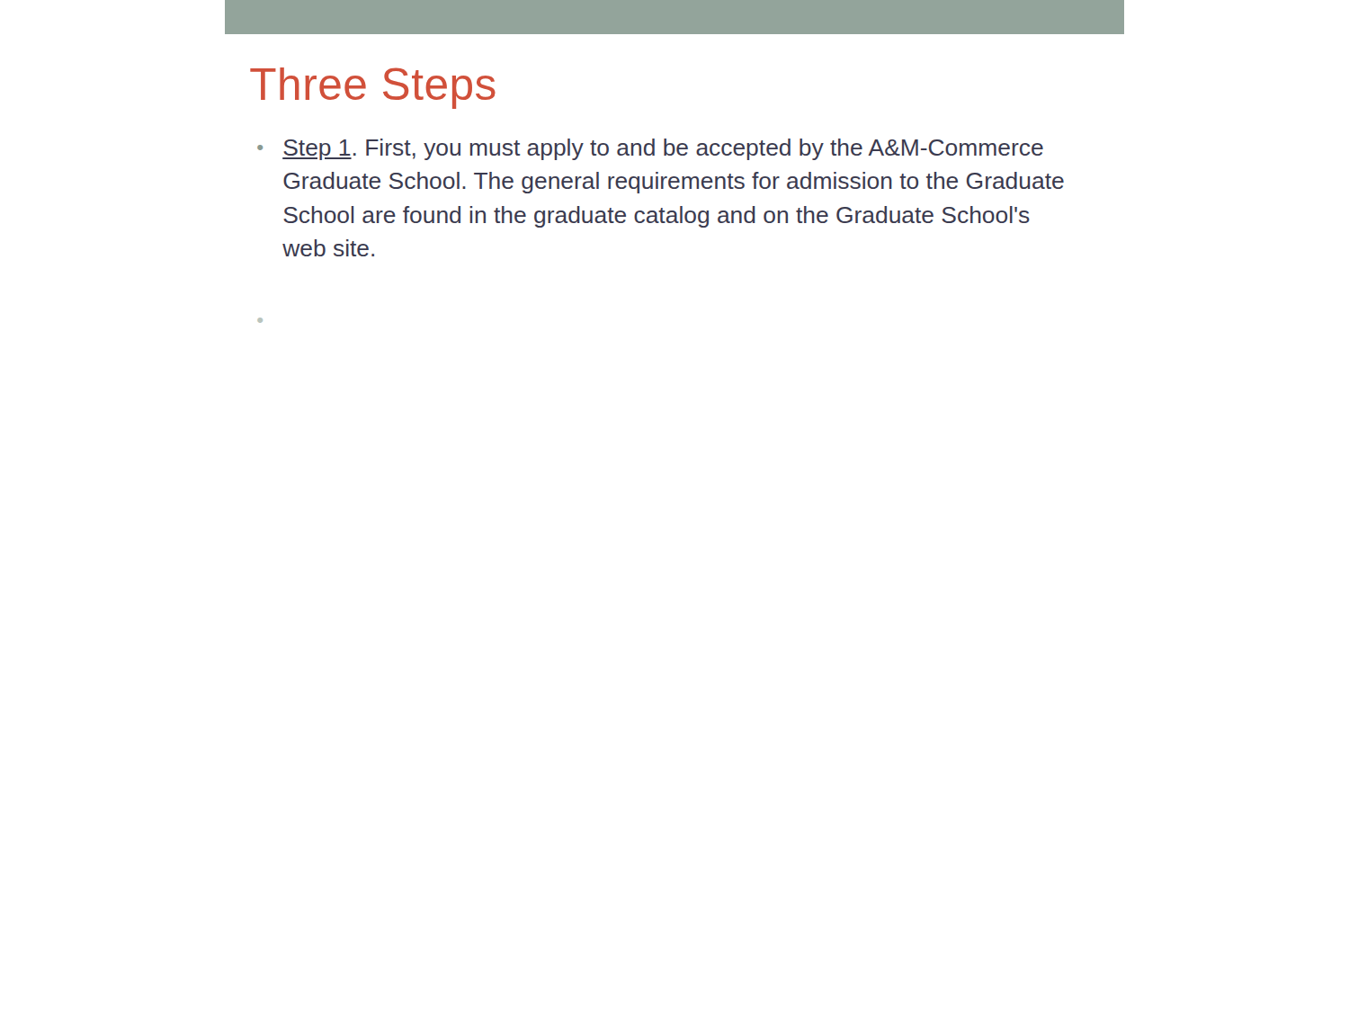Three Steps
Step 1. First, you must apply to and be accepted by the A&M-Commerce Graduate School. The general requirements for admission to the Graduate School are found in the graduate catalog and on the Graduate School's web site.